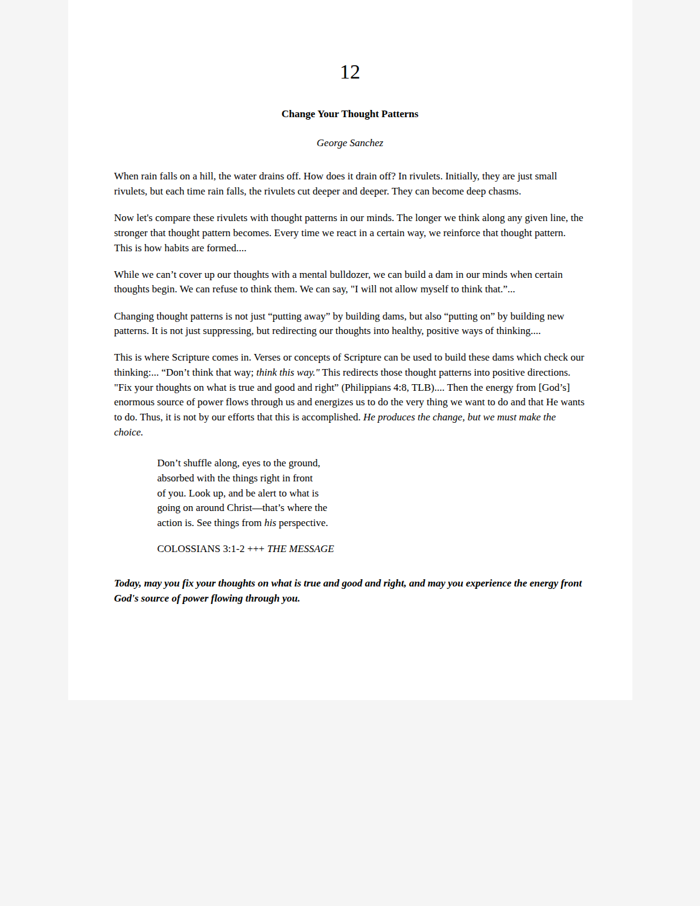12
Change Your Thought Patterns
George Sanchez
When rain falls on a hill, the water drains off. How does it drain off? In rivulets. Initially, they are just small rivulets, but each time rain falls, the rivulets cut deeper and deeper. They can become deep chasms.
Now let's compare these rivulets with thought patterns in our minds. The longer we think along any given line, the stronger that thought pattern becomes. Every time we react in a certain way, we reinforce that thought pattern. This is how habits are formed....
While we can’t cover up our thoughts with a mental bulldozer, we can build a dam in our minds when certain thoughts begin. We can refuse to think them. We can say, "I will not allow myself to think that.”...
Changing thought patterns is not just “putting away” by building dams, but also “putting on” by building new patterns. It is not just suppressing, but redirecting our thoughts into healthy, positive ways of thinking....
This is where Scripture comes in. Verses or concepts of Scripture can be used to build these dams which check our thinking:... “Don’t think that way; think this way." This redirects those thought patterns into positive directions. "Fix your thoughts on what is true and good and right” (Philippians 4:8, TLB).... Then the energy from [God’s] enormous source of power flows through us and energizes us to do the very thing we want to do and that He wants to do. Thus, it is not by our efforts that this is accomplished. He produces the change, but we must make the choice.
Don’t shuffle along, eyes to the ground,
absorbed with the things right in front
of you. Look up, and be alert to what is
going on around Christ—that’s where the
action is. See things from his perspective.
COLOSSIANS 3:1-2 +++ THE MESSAGE
Today, may you fix your thoughts on what is true and good and right, and may you experience the energy front God's source of power flowing through you.